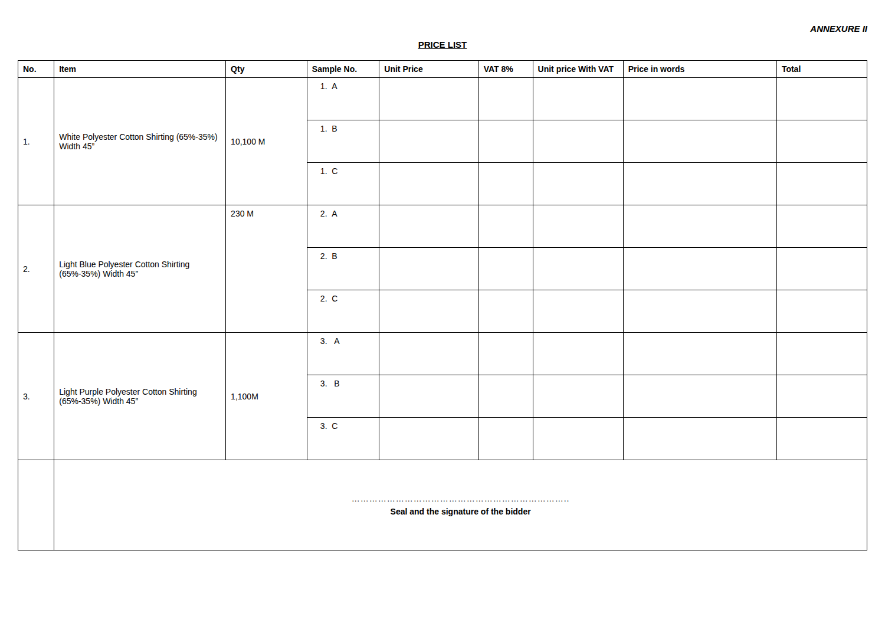ANNEXURE II
PRICE LIST
| No. | Item | Qty | Sample No. | Unit Price | VAT 8% | Unit price With VAT | Price in words | Total |
| --- | --- | --- | --- | --- | --- | --- | --- | --- |
| 1. | White Polyester Cotton Shirting (65%-35%) Width 45” | 10,100 M | 1. A | | | | | |
| 1. B | | | | | |
| 1. C | | | | | |
| 2. | Light Blue Polyester Cotton Shirting (65%-35%) Width 45” | 230 M | 2. A | | | | | |
| 2. B | | | | | |
| 2. C | | | | | |
| 3. | Light Purple Polyester Cotton Shirting (65%-35%) Width 45” | 1,100M | 3. A | | | | | |
| 3. B | | | | | |
| 3. C | | | | | |
| | ……………………………………………………………….. Seal and the signature of the bidder |